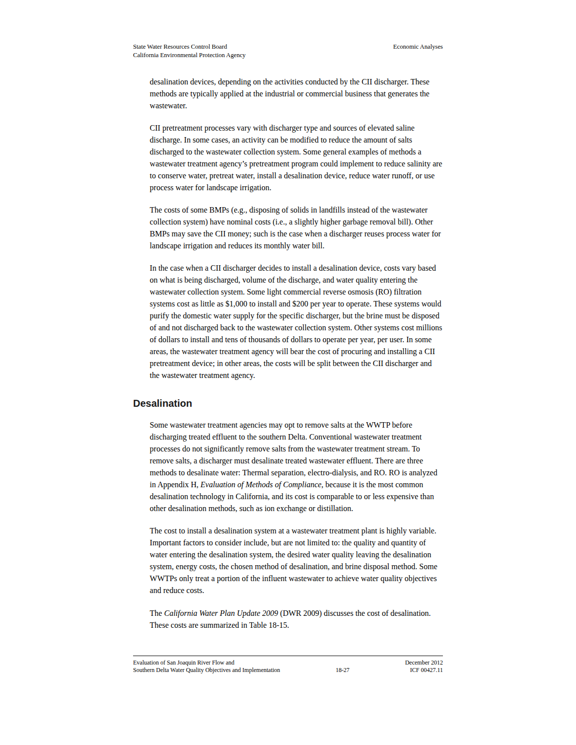State Water Resources Control Board
California Environmental Protection Agency
Economic Analyses
desalination devices, depending on the activities conducted by the CII discharger. These methods are typically applied at the industrial or commercial business that generates the wastewater.
CII pretreatment processes vary with discharger type and sources of elevated saline discharge. In some cases, an activity can be modified to reduce the amount of salts discharged to the wastewater collection system. Some general examples of methods a wastewater treatment agency’s pretreatment program could implement to reduce salinity are to conserve water, pretreat water, install a desalination device, reduce water runoff, or use process water for landscape irrigation.
The costs of some BMPs (e.g., disposing of solids in landfills instead of the wastewater collection system) have nominal costs (i.e., a slightly higher garbage removal bill). Other BMPs may save the CII money; such is the case when a discharger reuses process water for landscape irrigation and reduces its monthly water bill.
In the case when a CII discharger decides to install a desalination device, costs vary based on what is being discharged, volume of the discharge, and water quality entering the wastewater collection system. Some light commercial reverse osmosis (RO) filtration systems cost as little as $1,000 to install and $200 per year to operate. These systems would purify the domestic water supply for the specific discharger, but the brine must be disposed of and not discharged back to the wastewater collection system. Other systems cost millions of dollars to install and tens of thousands of dollars to operate per year, per user. In some areas, the wastewater treatment agency will bear the cost of procuring and installing a CII pretreatment device; in other areas, the costs will be split between the CII discharger and the wastewater treatment agency.
Desalination
Some wastewater treatment agencies may opt to remove salts at the WWTP before discharging treated effluent to the southern Delta. Conventional wastewater treatment processes do not significantly remove salts from the wastewater treatment stream. To remove salts, a discharger must desalinate treated wastewater effluent. There are three methods to desalinate water: Thermal separation, electro-dialysis, and RO. RO is analyzed in Appendix H, Evaluation of Methods of Compliance, because it is the most common desalination technology in California, and its cost is comparable to or less expensive than other desalination methods, such as ion exchange or distillation.
The cost to install a desalination system at a wastewater treatment plant is highly variable. Important factors to consider include, but are not limited to: the quality and quantity of water entering the desalination system, the desired water quality leaving the desalination system, energy costs, the chosen method of desalination, and brine disposal method. Some WWTPs only treat a portion of the influent wastewater to achieve water quality objectives and reduce costs.
The California Water Plan Update 2009 (DWR 2009) discusses the cost of desalination. These costs are summarized in Table 18-15.
Evaluation of San Joaquin River Flow and
Southern Delta Water Quality Objectives and Implementation
18-27
December 2012
ICF 00427.11